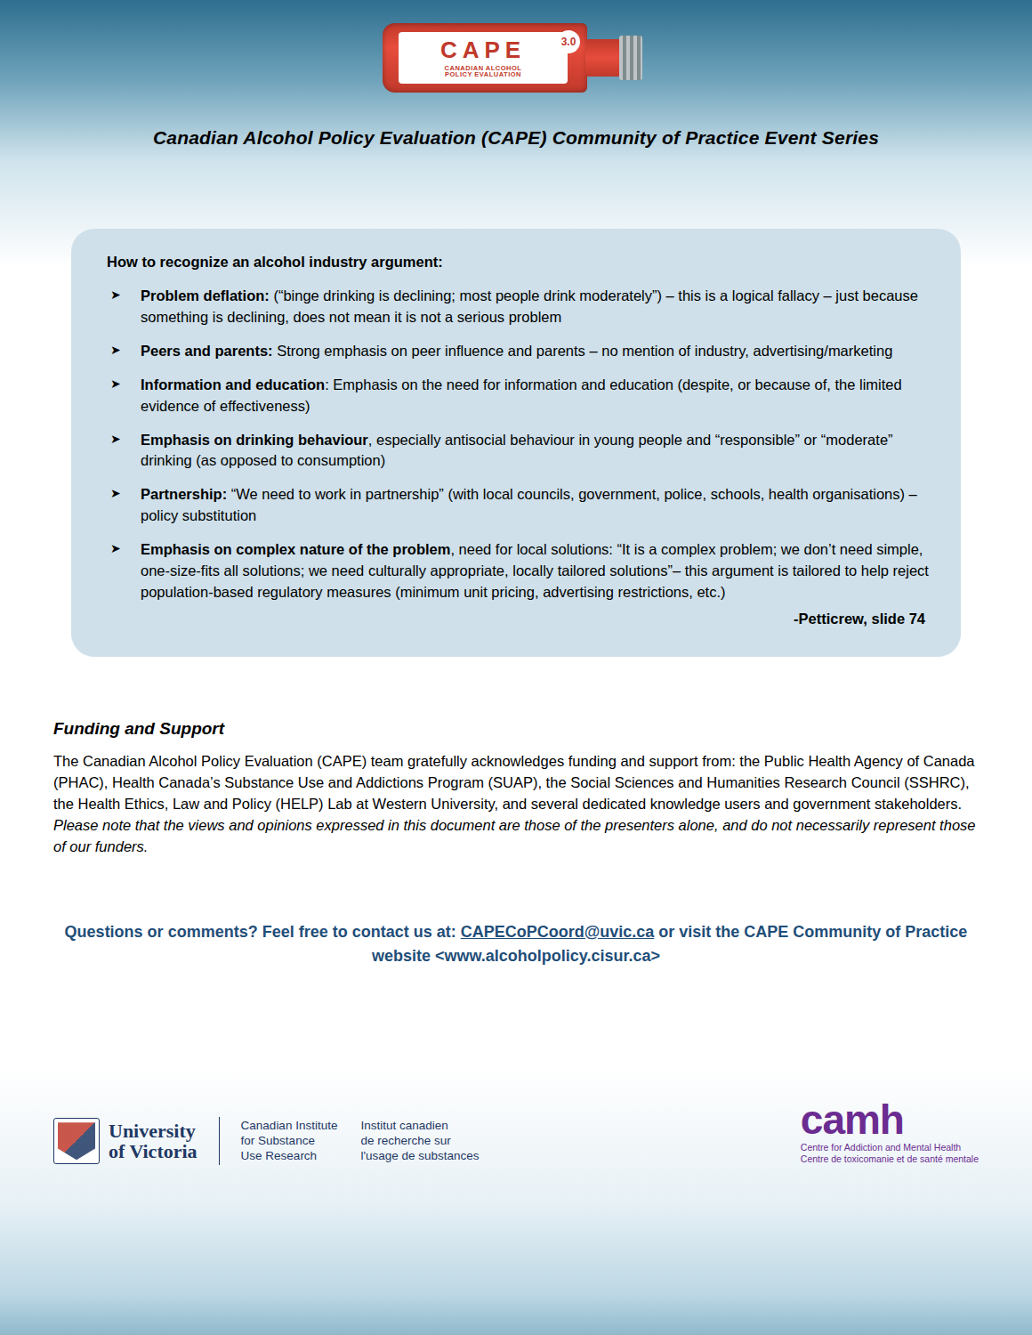CAPE
CANADIAN ALCOHOL
POLICY EVALUATION
3.0
Canadian Alcohol Policy Evaluation (CAPE) Community of Practice Event Series
How to recognize an alcohol industry argument:
Problem deflation: (“binge drinking is declining; most people drink moderately”) – this is a logical fallacy – just because something is declining, does not mean it is not a serious problem
Peers and parents: Strong emphasis on peer influence and parents – no mention of industry, advertising/marketing
Information and education: Emphasis on the need for information and education (despite, or because of, the limited evidence of effectiveness)
Emphasis on drinking behaviour, especially antisocial behaviour in young people and “responsible” or “moderate” drinking (as opposed to consumption)
Partnership: “We need to work in partnership” (with local councils, government, police, schools, health organisations) – policy substitution
Emphasis on complex nature of the problem, need for local solutions: “It is a complex problem; we don’t need simple, one-size-fits all solutions; we need culturally appropriate, locally tailored solutions”– this argument is tailored to help reject population-based regulatory measures (minimum unit pricing, advertising restrictions, etc.)
-Petticrew, slide 74
Funding and Support
The Canadian Alcohol Policy Evaluation (CAPE) team gratefully acknowledges funding and support from: the Public Health Agency of Canada (PHAC), Health Canada’s Substance Use and Addictions Program (SUAP), the Social Sciences and Humanities Research Council (SSHRC), the Health Ethics, Law and Policy (HELP) Lab at Western University, and several dedicated knowledge users and government stakeholders. Please note that the views and opinions expressed in this document are those of the presenters alone, and do not necessarily represent those of our funders.
Questions or comments? Feel free to contact us at: CAPECoPCoord@uvic.ca or visit the CAPE Community of Practice website <www.alcoholpolicy.cisur.ca>
University
of Victoria
Canadian Institute
for Substance
Use Research
Institut canadien
de recherche sur
l'usage de substances
camh
Centre for Addiction and Mental Health
Centre de toxicomanie et de santé mentale